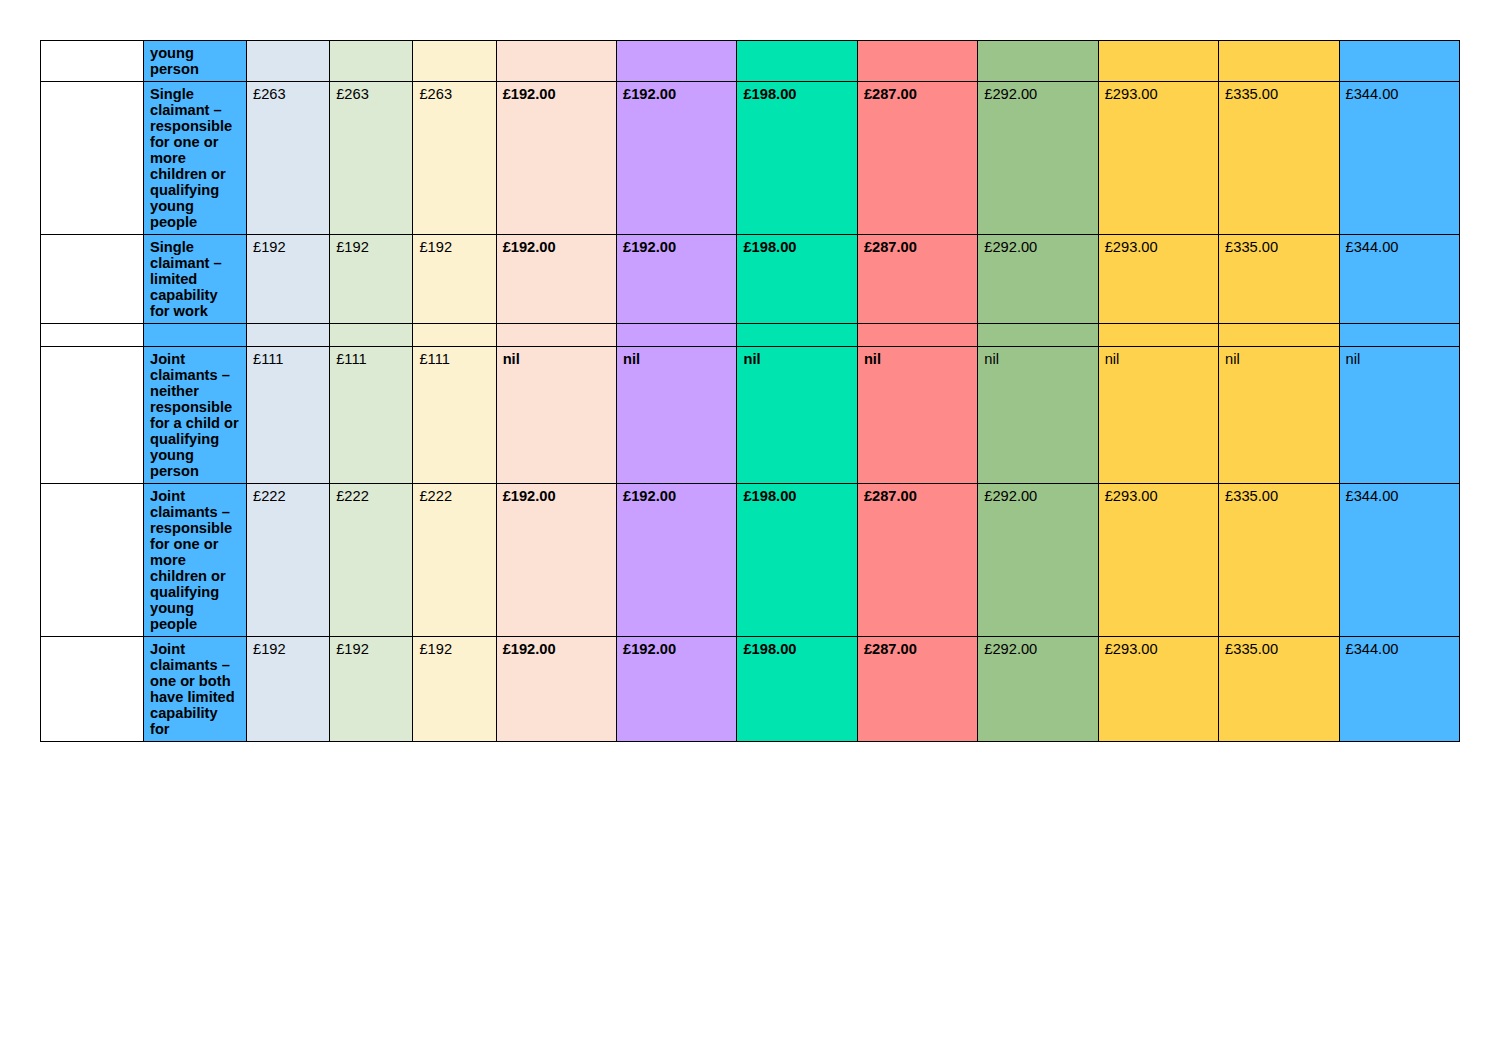| | young person | | | | | | | | | | | |
| | Single claimant – responsible for one or more children or qualifying young people | £263 | £263 | £263 | £192.00 | £192.00 | £198.00 | £287.00 | £292.00 | £293.00 | £335.00 | £344.00 |
| | Single claimant – limited capability for work | £192 | £192 | £192 | £192.00 | £192.00 | £198.00 | £287.00 | £292.00 | £293.00 | £335.00 | £344.00 |
| | Joint claimants – neither responsible for a child or qualifying young person | £111 | £111 | £111 | nil | nil | nil | nil | nil | nil | nil | nil |
| | Joint claimants – responsible for one or more children or qualifying young people | £222 | £222 | £222 | £192.00 | £192.00 | £198.00 | £287.00 | £292.00 | £293.00 | £335.00 | £344.00 |
| | Joint claimants – one or both have limited capability for | £192 | £192 | £192 | £192.00 | £192.00 | £198.00 | £287.00 | £292.00 | £293.00 | £335.00 | £344.00 |